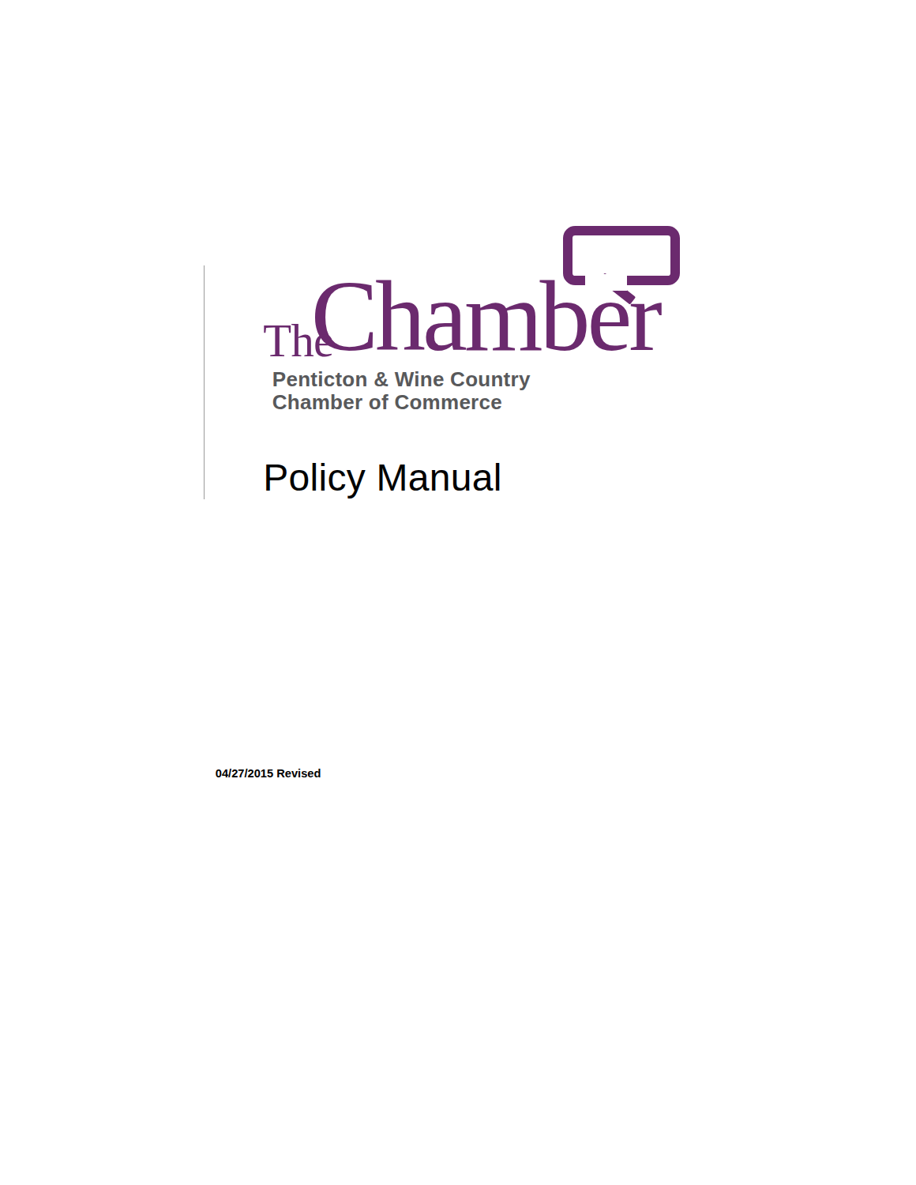The Chamber
Penticton & Wine Country
Chamber of Commerce
Policy Manual
04/27/2015 Revised